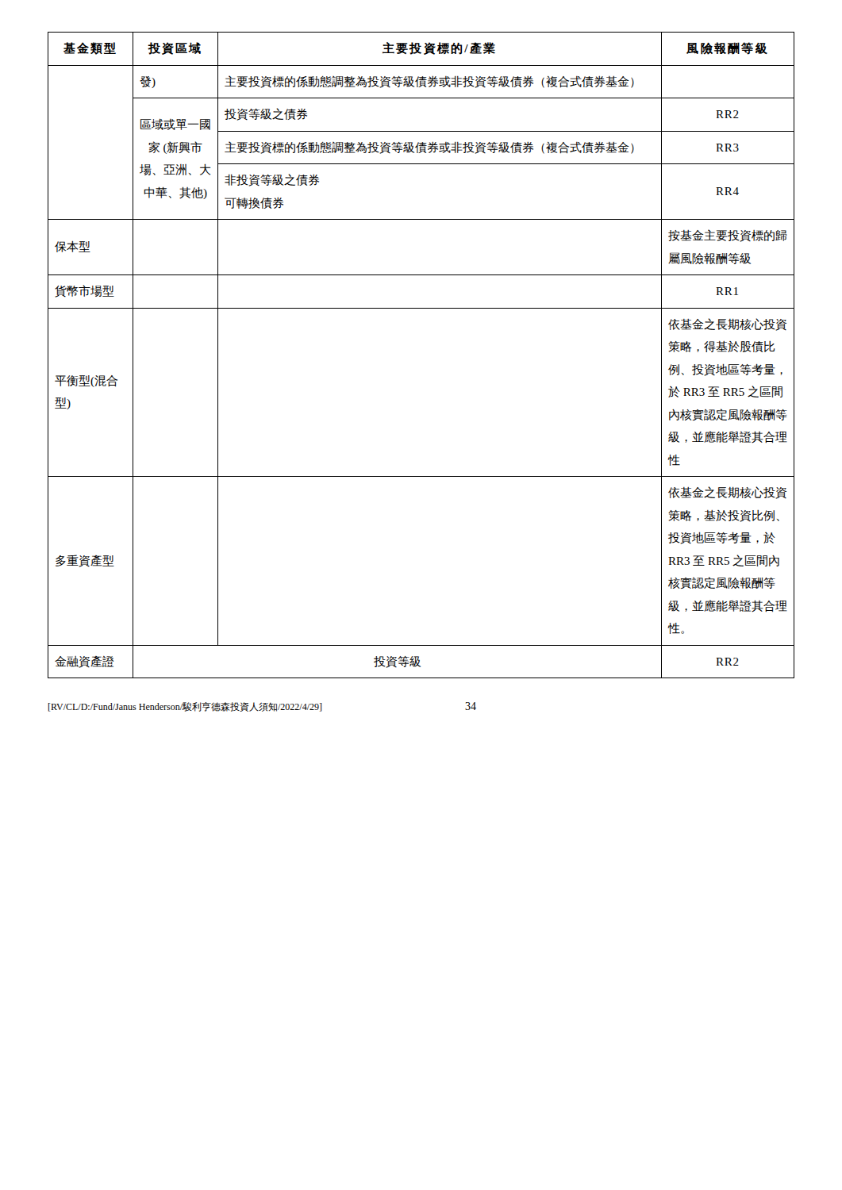| 基金類型 | 投資區域 | 主要投資標的/產業 | 風險報酬等級 |
| --- | --- | --- | --- |
| | 發) | 主要投資標的係動態調整為投資等級債券或非投資等級債券（複合式債券基金） | |
| 區域或單一國家 (新興市場、亞洲、大中華、其他) | 投資等級之債券 | RR2 |
| 主要投資標的係動態調整為投資等級債券或非投資等級債券（複合式債券基金） | RR3 |
| 非投資等級之債券 可轉換債券 | RR4 |
| 保本型 | | | 按基金主要投資標的歸屬風險報酬等級 |
| 貨幣市場型 | | | RR1 |
| 平衡型(混合型) | | | 依基金之長期核心投資策略，得基於股債比例、投資地區等考量，於 RR3 至 RR5 之區間內核實認定風險報酬等級，並應能舉證其合理性 |
| 多重資產型 | | | 依基金之長期核心投資策略，基於投資比例、投資地區等考量，於 RR3 至 RR5 之區間內核實認定風險報酬等級，並應能舉證其合理性。 |
| 金融資產證 | 投資等級 | RR2 |
[RV/CL/D:/Fund/Janus Henderson/駿利亨德森投資人須知/2022/4/29] 34